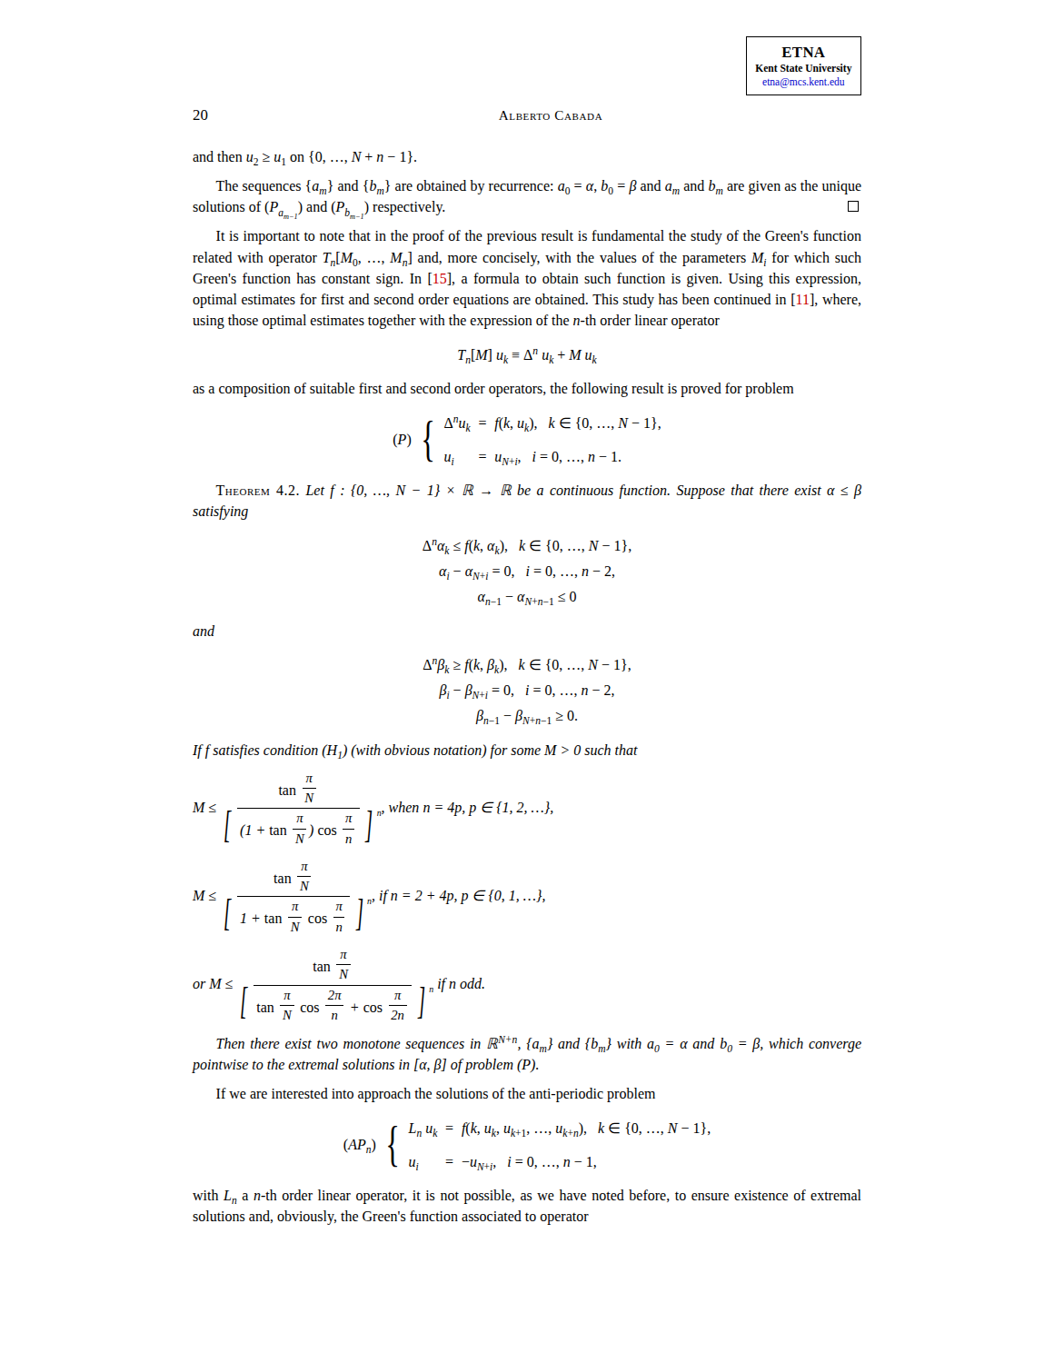ETNA
Kent State University
etna@mcs.kent.edu
20
Alberto Cabada
and then u2 ≥ u1 on {0, …, N + n − 1}.
The sequences {am} and {bm} are obtained by recurrence: a0 = α, b0 = β and am and bm are given as the unique solutions of (Pam−1) and (Pbm−1) respectively.
It is important to note that in the proof of the previous result is fundamental the study of the Green's function related with operator Tn[M0, …, Mn] and, more concisely, with the values of the parameters Mi for which such Green's function has constant sign. In [15], a formula to obtain such function is given. Using this expression, optimal estimates for first and second order equations are obtained. This study has been continued in [11], where, using those optimal estimates together with the expression of the n-th order linear operator
Tn[M] uk ≡ Δn uk + M uk
as a composition of suitable first and second order operators, the following result is proved for problem
(P){ Δnuk=f(k, uk), k ∈ {0, …, N − 1}, ui=uN+i, i = 0, …, n − 1.
Theorem 4.2. Let f : {0, …, N − 1} × ℝ → ℝ be a continuous function. Suppose that there exist α ≤ β satisfying
Δnαk ≤ f(k, αk), k ∈ {0, …, N − 1}, αi − αN+i = 0, i = 0, …, n − 2, αn−1 − αN+n−1 ≤ 0
and
Δnβk ≥ f(k, βk), k ∈ {0, …, N − 1}, βi − βN+i = 0, i = 0, …, n − 2, βn−1 − βN+n−1 ≥ 0.
If f satisfies condition (H1) (with obvious notation) for some M > 0 such that
M ≤ [tan πN(1 + tan πN) cos πn]n, when n = 4p, p ∈ {1, 2, …},
M ≤ [tan πN 1 + tan πN cos πn]n, if n = 2 + 4p, p ∈ {0, 1, …},
or M ≤ [tan πN tan πN cos 2π n + cos π 2n]n if n odd.
Then there exist two monotone sequences in ℝN+n, {am} and {bm} with a0 = α and b0 = β, which converge pointwise to the extremal solutions in [α, β] of problem (P).
If we are interested into approach the solutions of the anti-periodic problem
(APn){ Ln uk=f(k, uk, uk+1, …, uk+n), k ∈ {0, …, N − 1}, ui=−uN+i, i = 0, …, n − 1,
with Ln a n-th order linear operator, it is not possible, as we have noted before, to ensure existence of extremal solutions and, obviously, the Green's function associated to operator